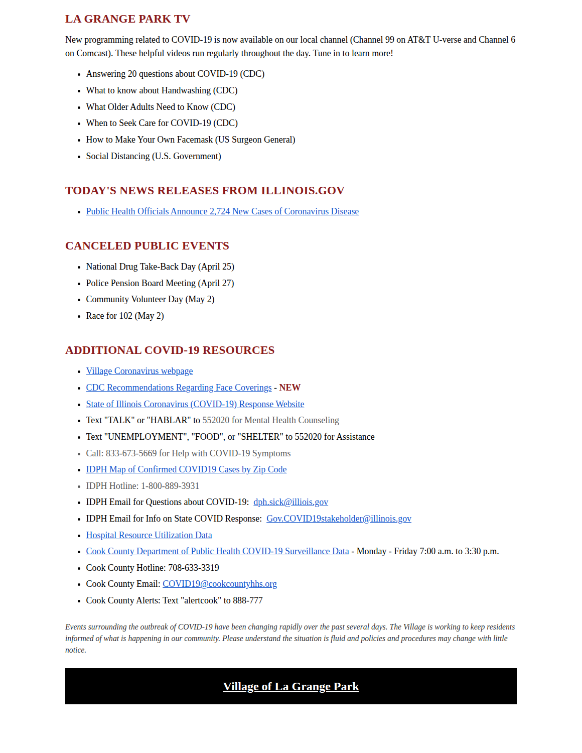LA GRANGE PARK TV
New programming related to COVID-19 is now available on our local channel (Channel 99 on AT&T U-verse and Channel 6 on Comcast). These helpful videos run regularly throughout the day. Tune in to learn more!
Answering 20 questions about COVID-19 (CDC)
What to know about Handwashing (CDC)
What Older Adults Need to Know (CDC)
When to Seek Care for COVID-19 (CDC)
How to Make Your Own Facemask (US Surgeon General)
Social Distancing (U.S. Government)
TODAY'S NEWS RELEASES FROM ILLINOIS.GOV
Public Health Officials Announce 2,724 New Cases of Coronavirus Disease
CANCELED PUBLIC EVENTS
National Drug Take-Back Day (April 25)
Police Pension Board Meeting (April 27)
Community Volunteer Day (May 2)
Race for 102 (May 2)
ADDITIONAL COVID-19 RESOURCES
Village Coronavirus webpage
CDC Recommendations Regarding Face Coverings - NEW
State of Illinois Coronavirus (COVID-19) Response Website
Text "TALK" or "HABLAR" to 552020 for Mental Health Counseling
Text "UNEMPLOYMENT", "FOOD", or "SHELTER" to 552020 for Assistance
Call: 833-673-5669 for Help with COVID-19 Symptoms
IDPH Map of Confirmed COVID19 Cases by Zip Code
IDPH Hotline: 1-800-889-3931
IDPH Email for Questions about COVID-19: dph.sick@illiois.gov
IDPH Email for Info on State COVID Response: Gov.COVID19stakeholder@illinois.gov
Hospital Resource Utilization Data
Cook County Department of Public Health COVID-19 Surveillance Data - Monday - Friday 7:00 a.m. to 3:30 p.m.
Cook County Hotline: 708-633-3319
Cook County Email: COVID19@cookcountyhhs.org
Cook County Alerts: Text "alertcook" to 888-777
Events surrounding the outbreak of COVID-19 have been changing rapidly over the past several days. The Village is working to keep residents informed of what is happening in our community. Please understand the situation is fluid and policies and procedures may change with little notice.
Village of La Grange Park